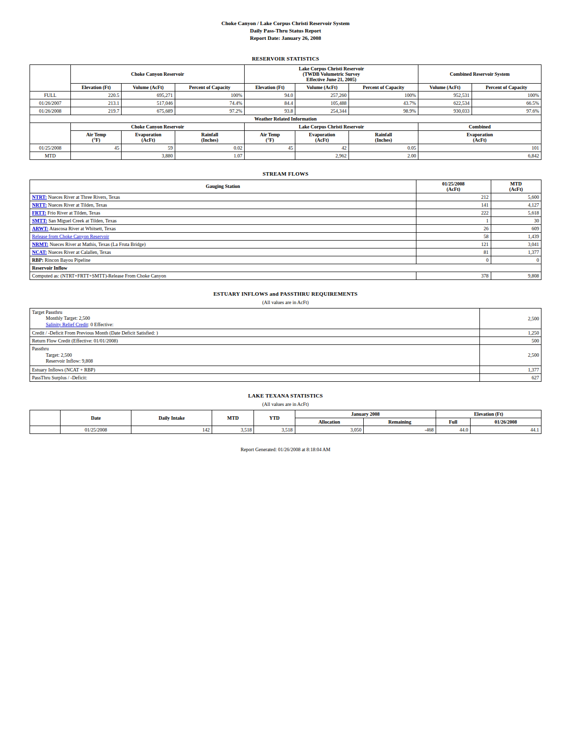Choke Canyon / Lake Corpus Christi Reservoir System
Daily Pass-Thru Status Report
Report Date: January 26, 2008
RESERVOIR STATISTICS
| | Choke Canyon Reservoir | Lake Corpus Christi Reservoir (TWDB Volumetric Survey Effective June 21, 2005) | Combined Reservoir System |
| --- | --- | --- | --- |
| Elevation (Ft) | Volume (AcFt) | Percent of Capacity | Elevation (Ft) | Volume (AcFt) | Percent of Capacity | Volume (AcFt) | Percent of Capacity |
| FULL | 220.5 | 695,271 | 100% | 94.0 | 257,260 | 100% | 952,531 | 100% |
| 01/26/2007 | 213.1 | 517,046 | 74.4% | 84.4 | 105,488 | 43.7% | 622,534 | 66.5% |
| 01/26/2008 | 219.7 | 675,689 | 97.2% | 93.8 | 254,344 | 98.9% | 930,033 | 97.6% |
| Weather Related Information |
| | Choke Canyon Reservoir | Lake Corpus Christi Reservoir | Combined |
| Air Temp (°F) | Evaporation (AcFt) | Rainfall (Inches) | Air Temp (°F) | Evaporation (AcFt) | Rainfall (Inches) | Evaporation (AcFt) |
| 01/25/2008 | 45 | 59 | 0.02 | 45 | 42 | 0.05 | 101 |
| MTD | | 3,880 | 1.07 | | 2,962 | 2.00 | 6,842 |
STREAM FLOWS
| Gauging Station | 01/25/2008 (AcFt) | MTD (AcFt) |
| --- | --- | --- |
| NTRT: Nueces River at Three Rivers, Texas | 212 | 5,600 |
| NRTT: Nueces River at Tilden, Texas | 141 | 4,127 |
| FRTT: Frio River at Tilden, Texas | 222 | 5,618 |
| SMTT: San Miguel Creek at Tilden, Texas | 1 | 30 |
| ARWT: Atascosa River at Whitsett, Texas | 26 | 609 |
| Release from Choke Canyon Reservoir | 58 | 1,439 |
| NRMT: Nueces River at Mathis, Texas (La Fruta Bridge) | 121 | 3,041 |
| NCAT: Nueces River at Calallen, Texas | 81 | 1,377 |
| RBP: Rincon Bayou Pipeline | 0 | 0 |
| Reservoir Inflow |
| Computed as: (NTRT+FRTT+SMTT)-Release From Choke Canyon | 378 | 9,808 |
ESTUARY INFLOWS and PASSTHRU REQUIREMENTS
(All values are in AcFt)
| Target Passthru Monthly Target: 2,500 Salinity Relief Credit : 0 Effective: | 2,500 |
| Credit / -Deficit From Previous Month (Date Deficit Satisfied: ) | 1,250 |
| Return Flow Credit (Effective: 01/01/2008) | 500 |
| Passthru Target: 2,500 Reservoir Inflow: 9,808 | 2,500 |
| Estuary Inflows (NCAT + RBP) | 1,377 |
| PassThru Surplus / -Deficit: | 627 |
LAKE TEXANA STATISTICS
(All values are in AcFt)
| | Date | Daily Intake | MTD | YTD | January 2008 | Elevation (Ft) |
| --- | --- | --- | --- | --- | --- | --- |
| Allocation | Remaining | Full | 01/26/2008 |
| | 01/25/2008 | 142 | 3,518 | 3,518 | 3,050 | -468 | 44.0 | 44.1 |
Report Generated: 01/26/2008 at 8:18:04 AM